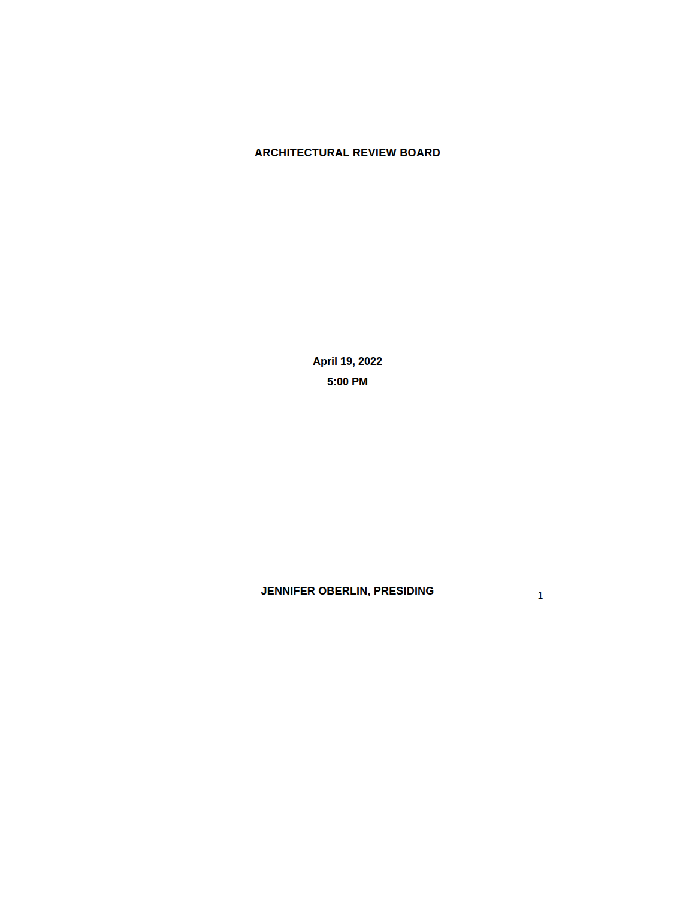ARCHITECTURAL REVIEW BOARD
April 19, 2022
5:00 PM
JENNIFER OBERLIN, PRESIDING
1